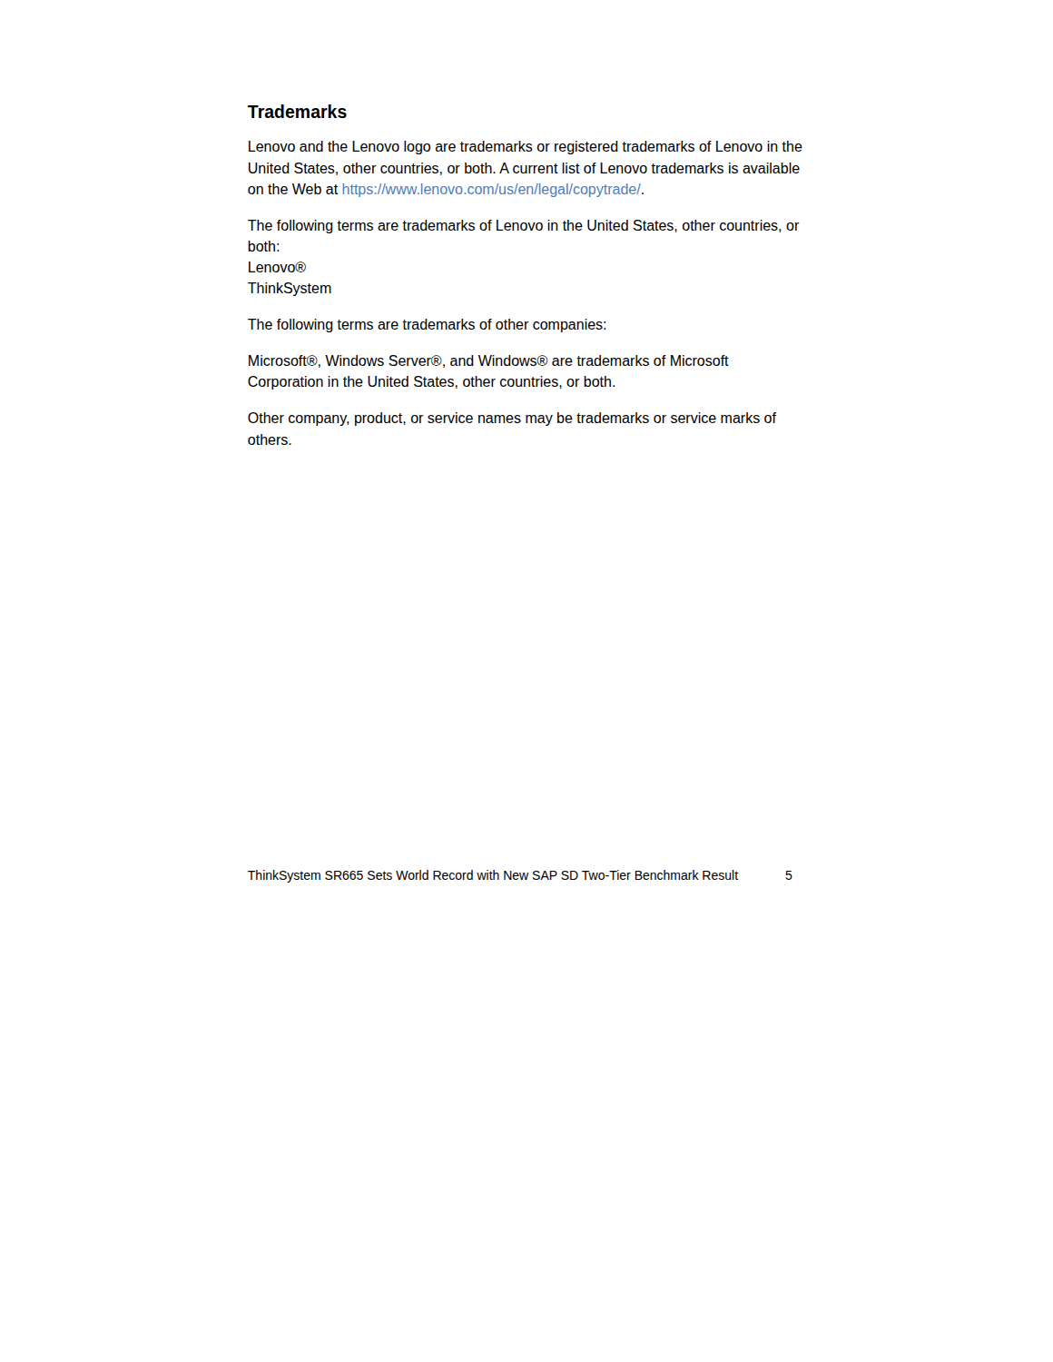Trademarks
Lenovo and the Lenovo logo are trademarks or registered trademarks of Lenovo in the United States, other countries, or both. A current list of Lenovo trademarks is available on the Web at https://www.lenovo.com/us/en/legal/copytrade/.
The following terms are trademarks of Lenovo in the United States, other countries, or both: Lenovo® ThinkSystem
The following terms are trademarks of other companies:
Microsoft®, Windows Server®, and Windows® are trademarks of Microsoft Corporation in the United States, other countries, or both.
Other company, product, or service names may be trademarks or service marks of others.
ThinkSystem SR665 Sets World Record with New SAP SD Two-Tier Benchmark Result
5